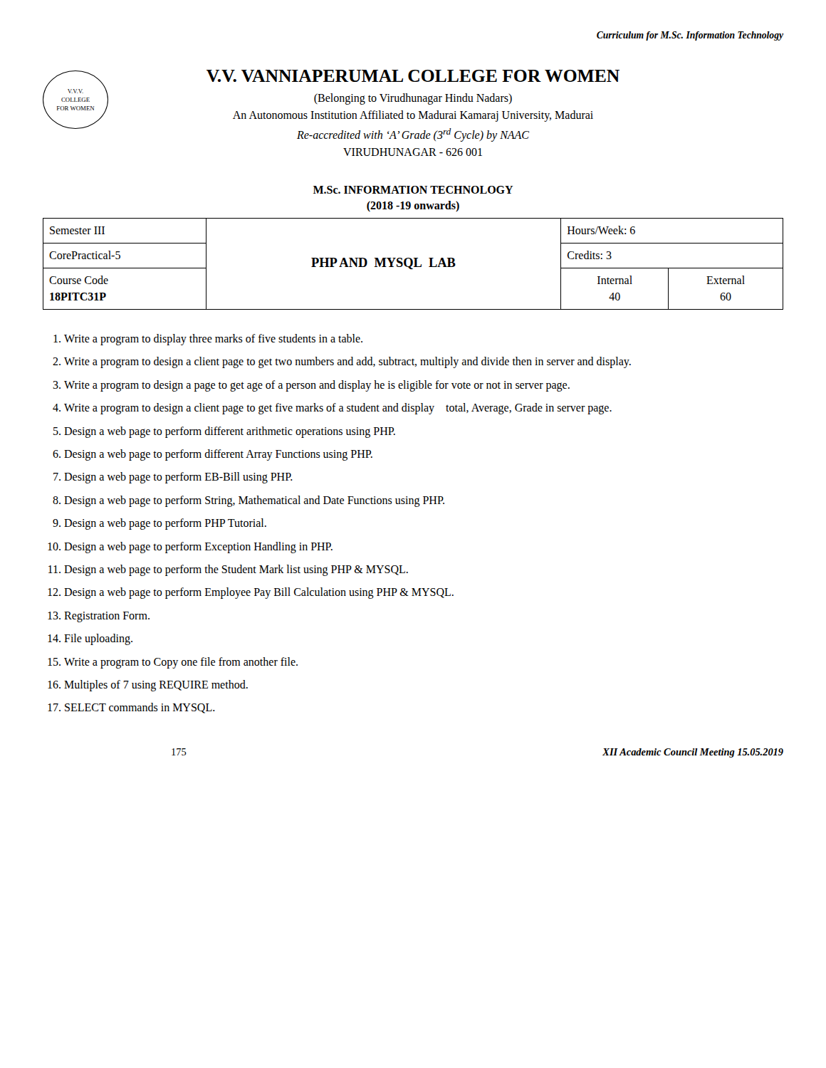Curriculum for M.Sc. Information Technology
V.V.V.
COLLEGE
FOR WOMEN
V.V. VANNIAPERUMAL COLLEGE FOR WOMEN
(Belonging to Virudhunagar Hindu Nadars)
An Autonomous Institution Affiliated to Madurai Kamaraj University, Madurai
Re-accredited with ‘A’ Grade (3rd Cycle) by NAAC
VIRUDHUNAGAR - 626 001
M.Sc. INFORMATION TECHNOLOGY
(2018 -19 onwards)
| Semester III | PHP AND MYSQL LAB | Hours/Week: 6 |
| CorePractical-5 | Credits: 3 |
| Course Code 18PITC31P | Internal 40 | External 60 |
Write a program to display three marks of five students in a table.
Write a program to design a client page to get two numbers and add, subtract, multiply and divide then in server and display.
Write a program to design a page to get age of a person and display he is eligible for vote or not in server page.
Write a program to design a client page to get five marks of a student and display total, Average, Grade in server page.
Design a web page to perform different arithmetic operations using PHP.
Design a web page to perform different Array Functions using PHP.
Design a web page to perform EB-Bill using PHP.
Design a web page to perform String, Mathematical and Date Functions using PHP.
Design a web page to perform PHP Tutorial.
Design a web page to perform Exception Handling in PHP.
Design a web page to perform the Student Mark list using PHP & MYSQL.
Design a web page to perform Employee Pay Bill Calculation using PHP & MYSQL.
Registration Form.
File uploading.
Write a program to Copy one file from another file.
Multiples of 7 using REQUIRE method.
SELECT commands in MYSQL.
175
XII Academic Council Meeting 15.05.2019